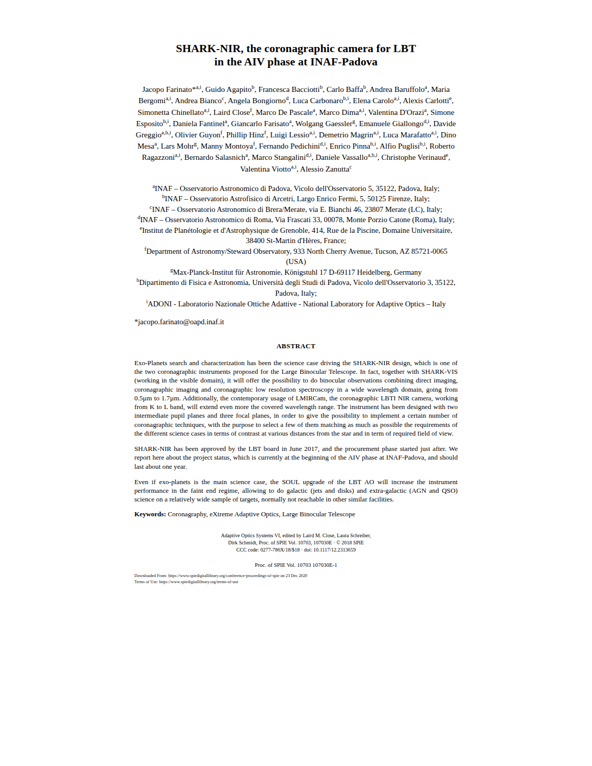SHARK-NIR, the coronagraphic camera for LBT
in the AIV phase at INAF-Padova
Jacopo Farinato*a,i, Guido Agapitob, Francesca Bacciottib, Carlo Baffab, Andrea Baruffoloa, Maria Bergomia,i, Andrea Biancoc, Angela Bongiornod, Luca Carbonarob,i, Elena Caroloa,i, Alexis Carlottie, Simonetta Chinellatoa,i, Laird Closef, Marco De Pascalea, Marco Dimaa,i, Valentina D'Orazia, Simone Espositob,i, Daniela Fantinela, Giancarlo Farisatoa, Wolgang Gaesslerg, Emanuele Giallongod,i, Davide Greggioa,h,i, Olivier Guyonf, Phillip Hinzf, Luigi Lessioa,i, Demetrio Magrina,i, Luca Marafattoa,i, Dino Mesaa, Lars Mohrg, Manny Montoyaf, Fernando Pedichinid,i, Enrico Pinnab,i, Alfio Puglisib,i, Roberto Ragazzonia,i, Bernardo Salasnicha, Marco Stangalinid,i, Daniele Vassalloa,h,i, Christophe Verinaude, Valentina Viottoa,i, Alessio Zanuttac
aINAF – Osservatorio Astronomico di Padova, Vicolo dell'Osservatorio 5, 35122, Padova, Italy; bINAF – Osservatorio Astrofisico di Arcetri, Largo Enrico Fermi, 5, 50125 Firenze, Italy; cINAF – Osservatorio Astronomico di Brera/Merate, via E. Bianchi 46, 23807 Merate (LC), Italy; dINAF – Osservatorio Astronomico di Roma, Via Frascati 33, 00078, Monte Porzio Catone (Roma), Italy; eInstitut de Planétologie et d'Astrophysique de Grenoble, 414, Rue de la Piscine, Domaine Universitaire, 38400 St-Martin d'Hères, France; fDepartment of Astronomy/Steward Observatory, 933 North Cherry Avenue, Tucson, AZ 85721-0065 (USA) gMax-Planck-Institut für Astronomie, Königstuhl 17 D-69117 Heidelberg, Germany hDipartimento di Fisica e Astronomia, Università degli Studi di Padova, Vicolo dell'Osservatorio 3, 35122, Padova, Italy; iADONI - Laboratorio Nazionale Ottiche Adattive - National Laboratory for Adaptive Optics – Italy
*jacopo.farinato@oapd.inaf.it
ABSTRACT
Exo-Planets search and characterization has been the science case driving the SHARK-NIR design, which is one of the two coronagraphic instruments proposed for the Large Binocular Telescope. In fact, together with SHARK-VIS (working in the visible domain), it will offer the possibility to do binocular observations combining direct imaging, coronagraphic imaging and coronagraphic low resolution spectroscopy in a wide wavelength domain, going from 0.5µm to 1.7µm. Additionally, the contemporary usage of LMIRCam, the coronagraphic LBTI NIR camera, working from K to L band, will extend even more the covered wavelength range. The instrument has been designed with two intermediate pupil planes and three focal planes, in order to give the possibility to implement a certain number of coronagraphic techniques, with the purpose to select a few of them matching as much as possible the requirements of the different science cases in terms of contrast at various distances from the star and in term of required field of view.
SHARK-NIR has been approved by the LBT board in June 2017, and the procurement phase started just after. We report here about the project status, which is currently at the beginning of the AIV phase at INAF-Padova, and should last about one year.
Even if exo-planets is the main science case, the SOUL upgrade of the LBT AO will increase the instrument performance in the faint end regime, allowing to do galactic (jets and disks) and extra-galactic (AGN and QSO) science on a relatively wide sample of targets, normally not reachable in other similar facilities.
Keywords: Coronagraphy, eXtreme Adaptive Optics, Large Binocular Telescope
Adaptive Optics Systems VI, edited by Laird M. Close, Laura Schreiber,
Dirk Schmidt, Proc. of SPIE Vol. 10703, 107030E · © 2018 SPIE
CCC code: 0277-786X/18/$18 · doi: 10.1117/12.2313659
Proc. of SPIE Vol. 10703 107030E-1
Downloaded From: https://www.spiedigitallibrary.org/conference-proceedings-of-spie on 23 Dec 2020
Terms of Use: https://www.spiedigitallibrary.org/terms-of-use